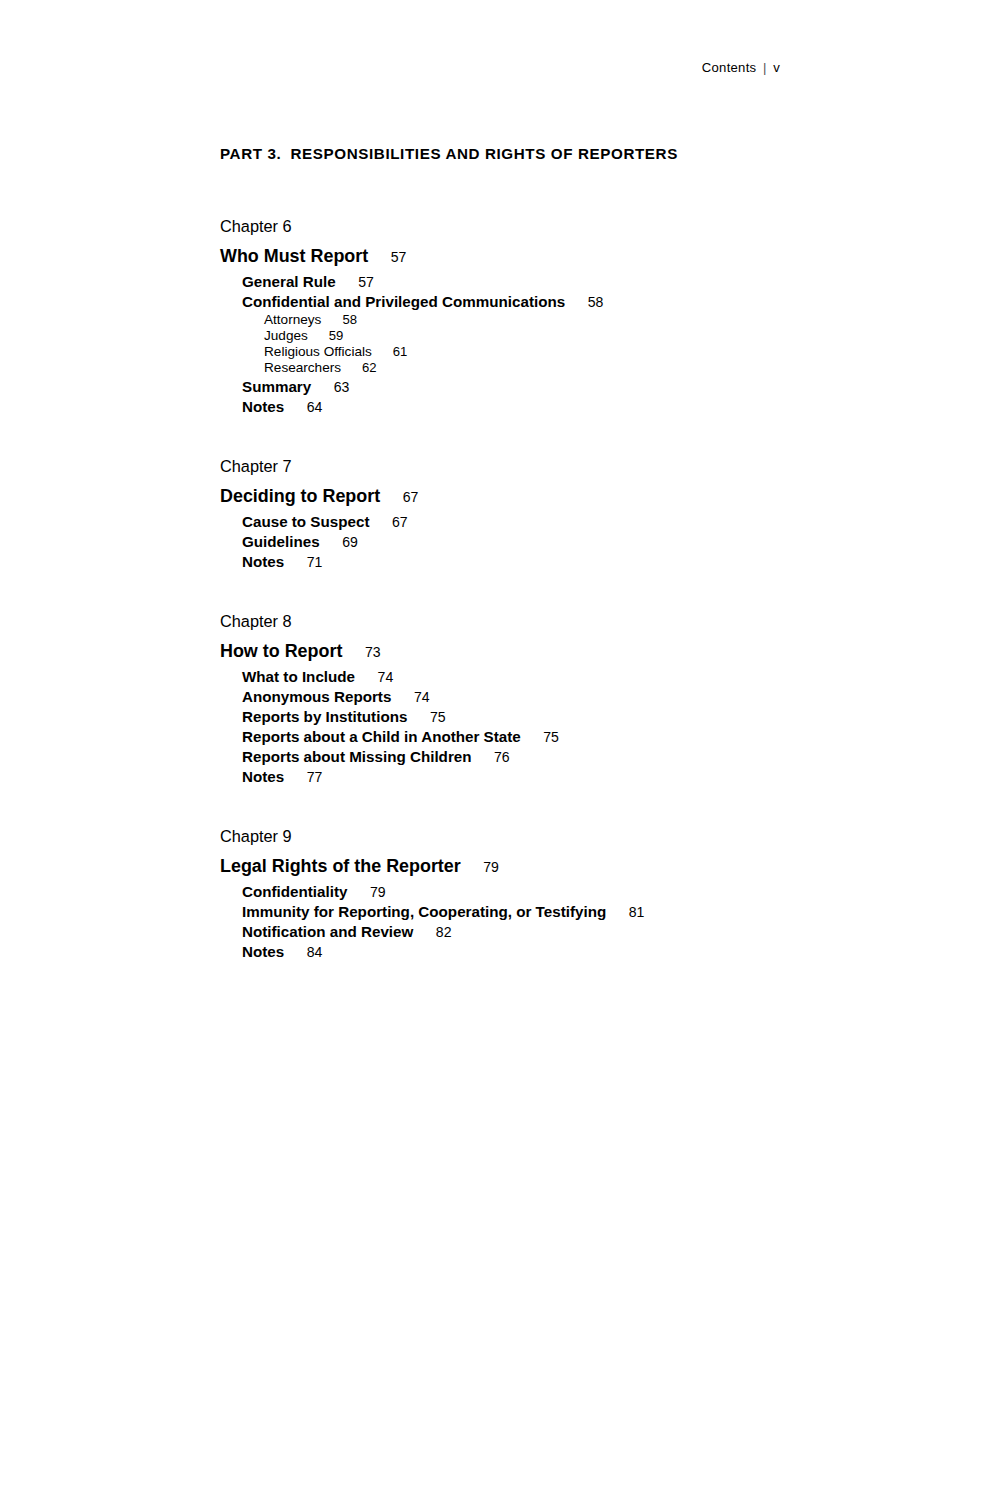Contents|v
PART 3. RESPONSIBILITIES AND RIGHTS OF REPORTERS
Chapter 6
Who Must Report57
General Rule57
Confidential and Privileged Communications58
Attorneys58
Judges59
Religious Officials61
Researchers62
Summary63
Notes64
Chapter 7
Deciding to Report67
Cause to Suspect67
Guidelines69
Notes71
Chapter 8
How to Report73
What to Include74
Anonymous Reports74
Reports by Institutions75
Reports about a Child in Another State75
Reports about Missing Children76
Notes77
Chapter 9
Legal Rights of the Reporter79
Confidentiality79
Immunity for Reporting, Cooperating, or Testifying81
Notification and Review82
Notes84